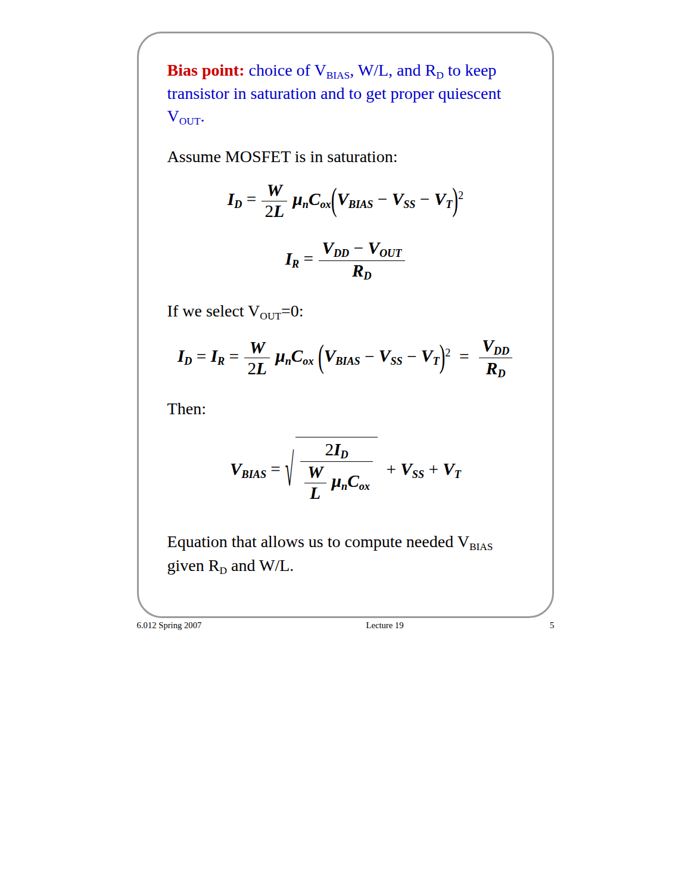Bias point: choice of VBIAS, W/L, and RD to keep transistor in saturation and to get proper quiescent VOUT.
Assume MOSFET is in saturation:
ID = W 2L μnCox(VBIAS − VSS − VT)2
IR = VDD − VOUT RD
If we select VOUT=0:
ID = IR = W 2L μnCox (VBIAS − VSS − VT)2 = VDD RD
Then:
VBIAS = 2ID W L μnCox + VSS + VT
Equation that allows us to compute needed VBIAS given RD and W/L.
6.012 Spring 2007 Lecture 19 5